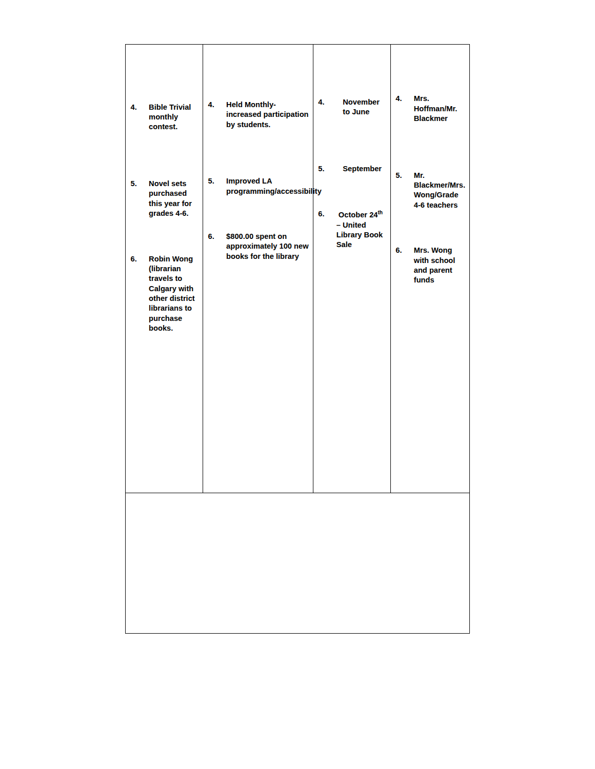| 4. Bible Trivial monthly contest. 5. Novel sets purchased this year for grades 4-6. 6. Robin Wong (librarian travels to Calgary with other district librarians to purchase books. | 4. Held Monthly- increased participation by students. 5. Improved LA programming/accessibility 6. $800.00 spent on approximately 100 new books for the library | 4. November to June 5. September 6. October 24 th – United Library Book Sale | 4. Mrs. Hoffman/Mr. Blackmer 5. Mr. Blackmer/Mrs. Wong/Grade 4-6 teachers 6. Mrs. Wong with school and parent funds |